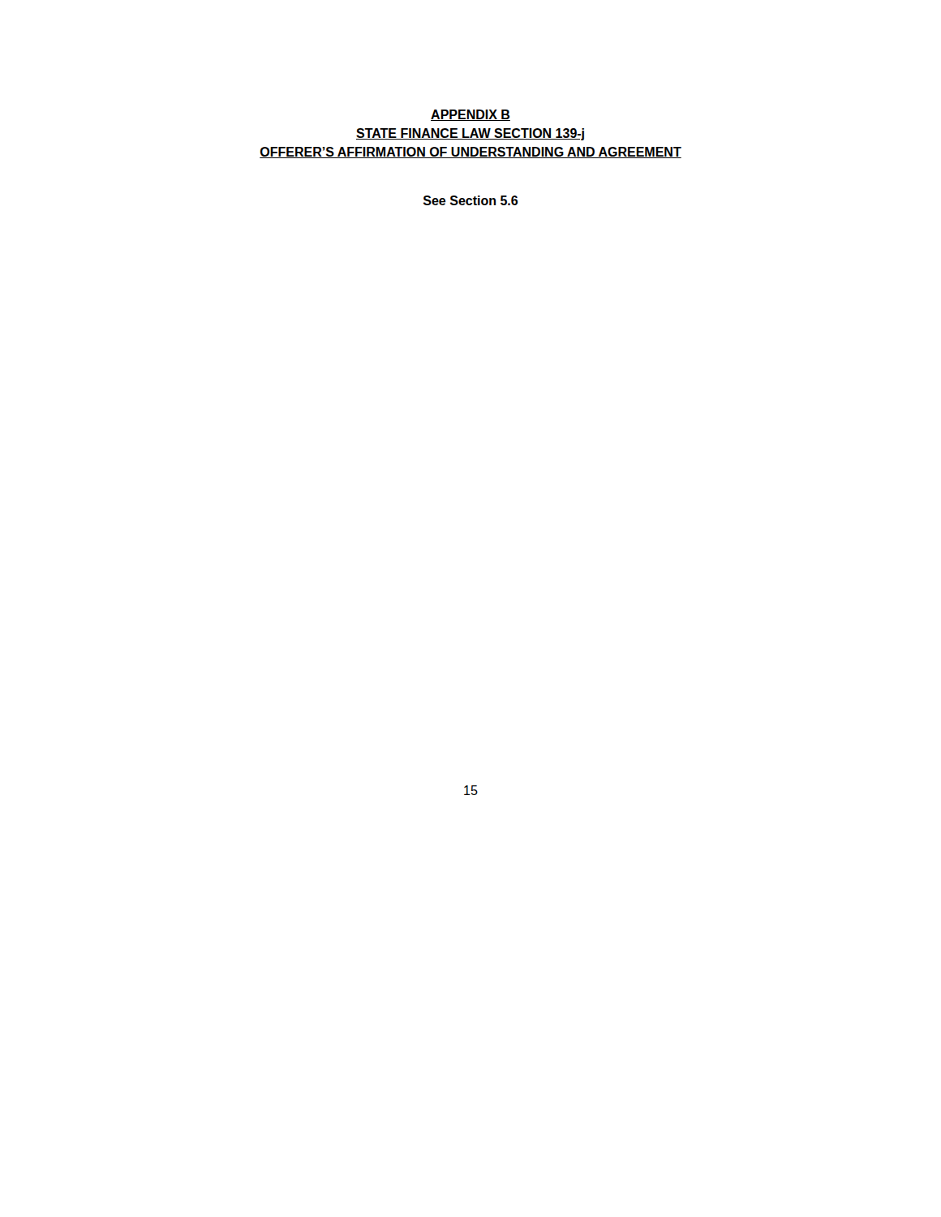APPENDIX B
STATE FINANCE LAW SECTION 139-j
OFFERER’S AFFIRMATION OF UNDERSTANDING AND AGREEMENT
See Section 5.6
15